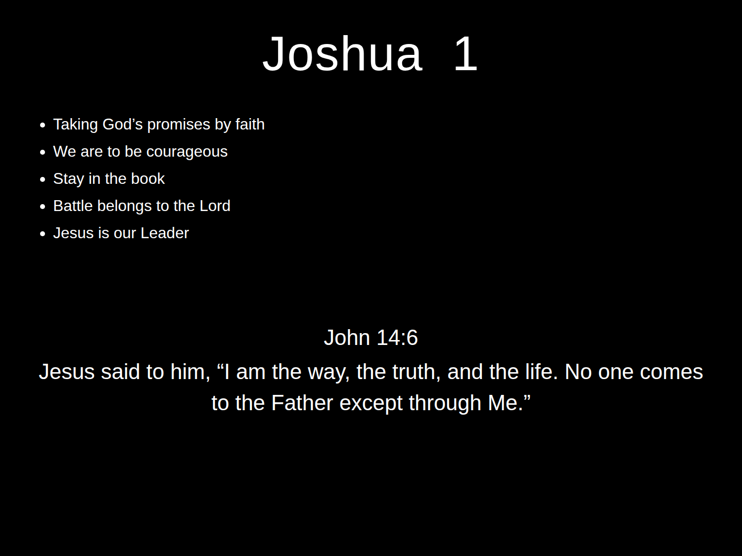Joshua 1
Taking God’s promises by faith
We are to be courageous
Stay in the book
Battle belongs to the Lord
Jesus is our Leader
John 14:6 Jesus said to him, “I am the way, the truth, and the life. No one comes to the Father except through Me.”